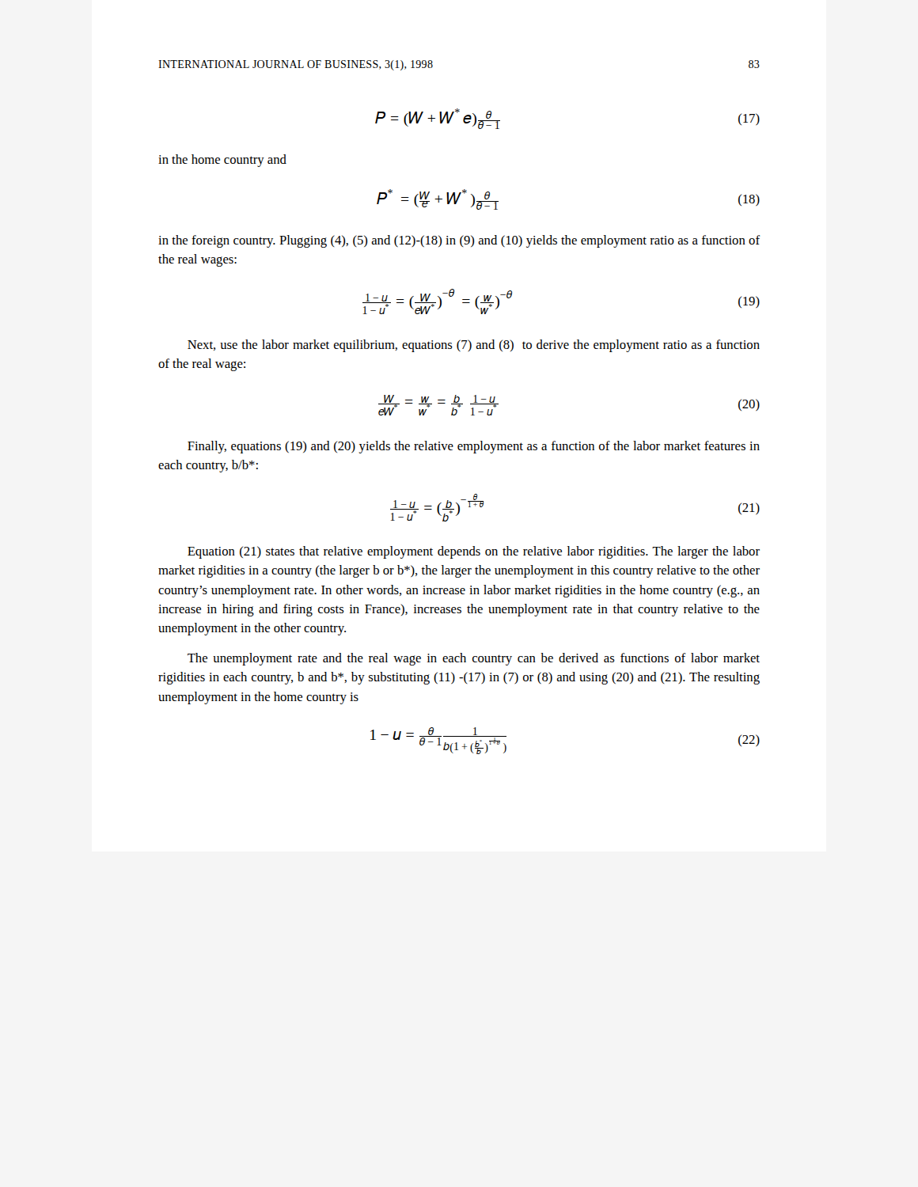International Journal of Business, 3(1), 1998 83
P = ( W + W* e ) θ θ−1
(17)
in the home country and
P* = ( We + W* ) θ θ−1
(18)
in the foreign country. Plugging (4), (5) and (12)-(18) in (9) and (10) yields the employment ratio as a function of the real wages:
1−u 1−u* = ( W eW* ) −θ = ( w w* ) −θ
(19)
Next, use the labor market equilibrium, equations (7) and (8) to derive the employment ratio as a function of the real wage:
W eW* = w w* = b b* 1−u 1−u*
(20)
Finally, equations (19) and (20) yields the relative employment as a function of the labor market features in each country, b/b*:
1−u 1−u* = ( b b* ) − θ 1+θ
(21)
Equation (21) states that relative employment depends on the relative labor rigidities. The larger the labor market rigidities in a country (the larger b or b*), the larger the unemployment in this country relative to the other country’s unemployment rate. In other words, an increase in labor market rigidities in the home country (e.g., an increase in hiring and firing costs in France), increases the unemployment rate in that country relative to the unemployment in the other country.
The unemployment rate and the real wage in each country can be derived as functions of labor market rigidities in each country, b and b*, by substituting (11) -(17) in (7) or (8) and using (20) and (21). The resulting unemployment in the home country is
1−u = θ θ−1 1 b ( 1+ ( b* b ) 1 1+θ )
(22)